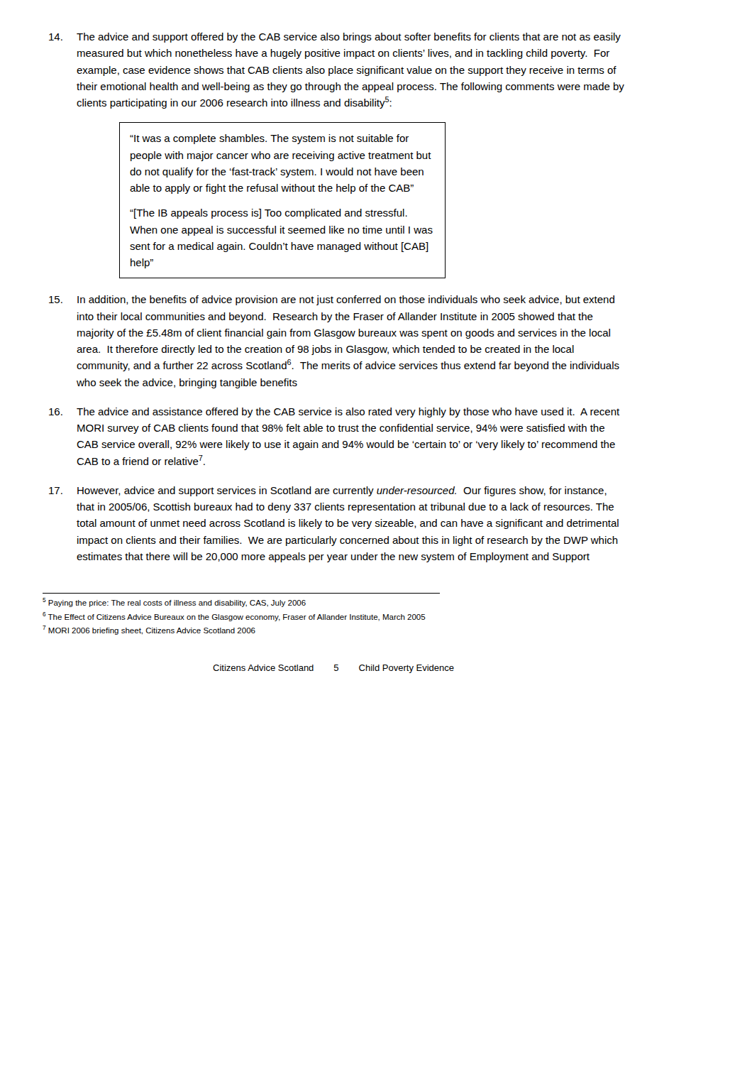The advice and support offered by the CAB service also brings about softer benefits for clients that are not as easily measured but which nonetheless have a hugely positive impact on clients’ lives, and in tackling child poverty. For example, case evidence shows that CAB clients also place significant value on the support they receive in terms of their emotional health and well-being as they go through the appeal process. The following comments were made by clients participating in our 2006 research into illness and disability5:
“It was a complete shambles. The system is not suitable for people with major cancer who are receiving active treatment but do not qualify for the ‘fast-track’ system. I would not have been able to apply or fight the refusal without the help of the CAB”
“[The IB appeals process is] Too complicated and stressful. When one appeal is successful it seemed like no time until I was sent for a medical again. Couldn’t have managed without [CAB] help”
In addition, the benefits of advice provision are not just conferred on those individuals who seek advice, but extend into their local communities and beyond. Research by the Fraser of Allander Institute in 2005 showed that the majority of the £5.48m of client financial gain from Glasgow bureaux was spent on goods and services in the local area. It therefore directly led to the creation of 98 jobs in Glasgow, which tended to be created in the local community, and a further 22 across Scotland6. The merits of advice services thus extend far beyond the individuals who seek the advice, bringing tangible benefits
The advice and assistance offered by the CAB service is also rated very highly by those who have used it. A recent MORI survey of CAB clients found that 98% felt able to trust the confidential service, 94% were satisfied with the CAB service overall, 92% were likely to use it again and 94% would be ‘certain to’ or ‘very likely to’ recommend the CAB to a friend or relative7.
However, advice and support services in Scotland are currently under-resourced. Our figures show, for instance, that in 2005/06, Scottish bureaux had to deny 337 clients representation at tribunal due to a lack of resources. The total amount of unmet need across Scotland is likely to be very sizeable, and can have a significant and detrimental impact on clients and their families. We are particularly concerned about this in light of research by the DWP which estimates that there will be 20,000 more appeals per year under the new system of Employment and Support
5 Paying the price: The real costs of illness and disability, CAS, July 2006
6 The Effect of Citizens Advice Bureaux on the Glasgow economy, Fraser of Allander Institute, March 2005
7 MORI 2006 briefing sheet, Citizens Advice Scotland 2006
Citizens Advice Scotland 5 Child Poverty Evidence